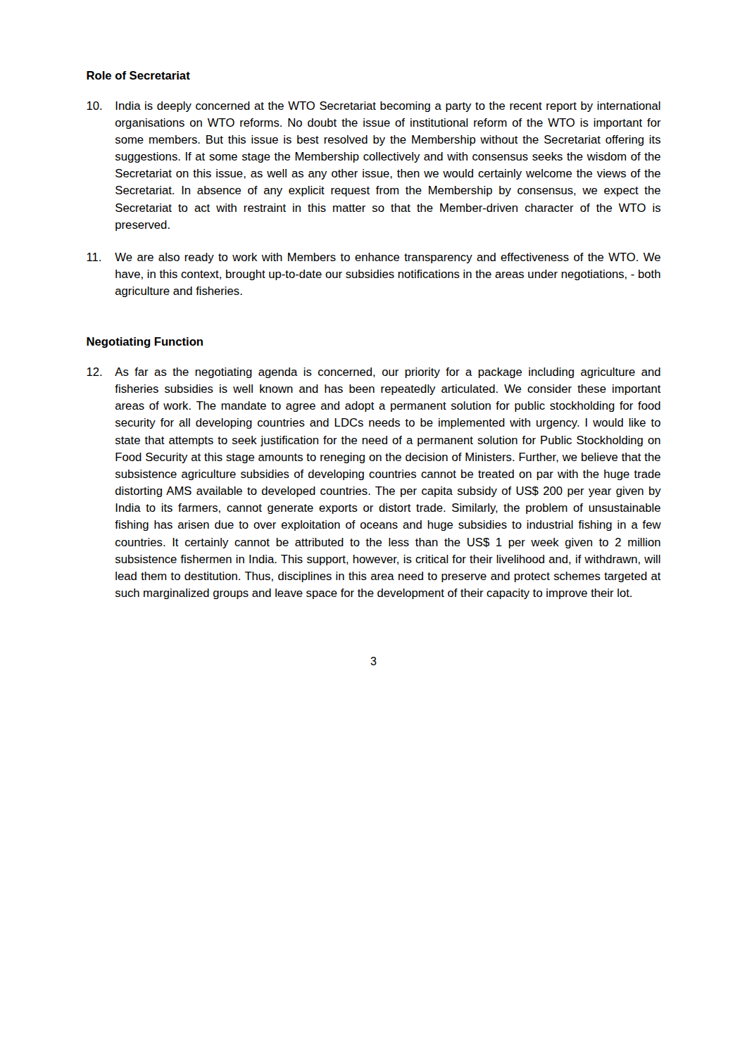Role of Secretariat
10.
India is deeply concerned at the WTO Secretariat becoming a party to the recent report by international organisations on WTO reforms. No doubt the issue of institutional reform of the WTO is important for some members. But this issue is best resolved by the Membership without the Secretariat offering its suggestions. If at some stage the Membership collectively and with consensus seeks the wisdom of the Secretariat on this issue, as well as any other issue, then we would certainly welcome the views of the Secretariat. In absence of any explicit request from the Membership by consensus, we expect the Secretariat to act with restraint in this matter so that the Member-driven character of the WTO is preserved.
11.
We are also ready to work with Members to enhance transparency and effectiveness of the WTO. We have, in this context, brought up-to-date our subsidies notifications in the areas under negotiations, - both agriculture and fisheries.
Negotiating Function
12.
As far as the negotiating agenda is concerned, our priority for a package including agriculture and fisheries subsidies is well known and has been repeatedly articulated. We consider these important areas of work. The mandate to agree and adopt a permanent solution for public stockholding for food security for all developing countries and LDCs needs to be implemented with urgency. I would like to state that attempts to seek justification for the need of a permanent solution for Public Stockholding on Food Security at this stage amounts to reneging on the decision of Ministers. Further, we believe that the subsistence agriculture subsidies of developing countries cannot be treated on par with the huge trade distorting AMS available to developed countries. The per capita subsidy of US$ 200 per year given by India to its farmers, cannot generate exports or distort trade. Similarly, the problem of unsustainable fishing has arisen due to over exploitation of oceans and huge subsidies to industrial fishing in a few countries. It certainly cannot be attributed to the less than the US$ 1 per week given to 2 million subsistence fishermen in India. This support, however, is critical for their livelihood and, if withdrawn, will lead them to destitution. Thus, disciplines in this area need to preserve and protect schemes targeted at such marginalized groups and leave space for the development of their capacity to improve their lot.
3